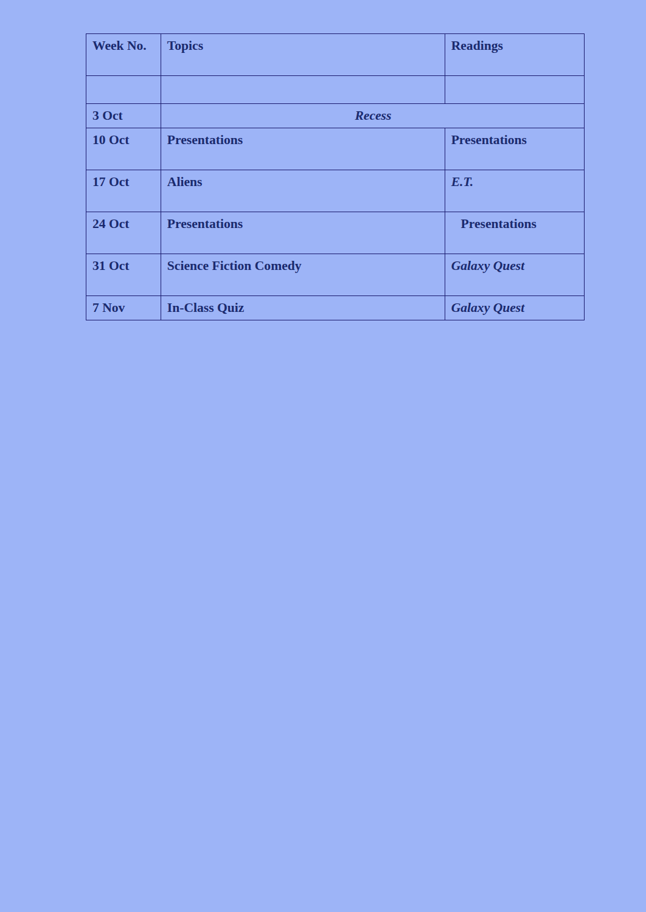| Week No. | Topics | Readings |
| 3 Oct | Recess |
| 10 Oct | Presentations | Presentations |
| 17 Oct | Aliens | E.T. |
| 24 Oct | Presentations | Presentations |
| 31 Oct | Science Fiction Comedy | Galaxy Quest |
| 7 Nov | In-Class Quiz | Galaxy Quest |